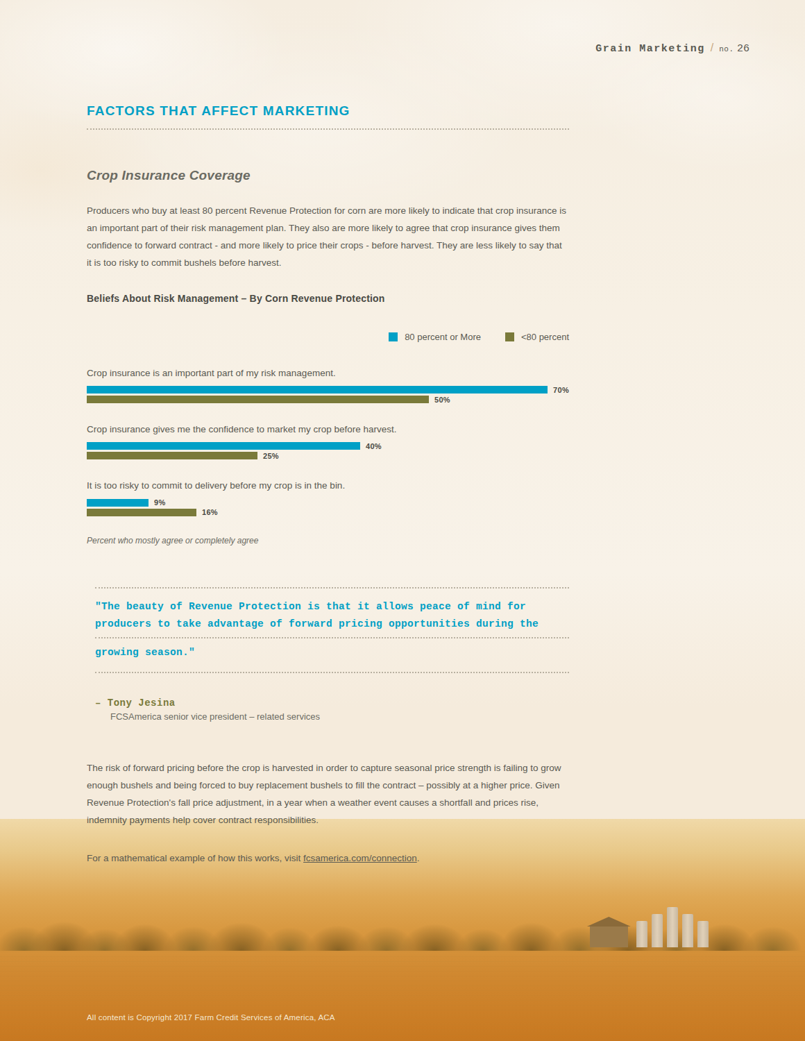Grain Marketing/no. 26
FACTORS THAT AFFECT MARKETING
Crop Insurance Coverage
Producers who buy at least 80 percent Revenue Protection for corn are more likely to indicate that crop insurance is an important part of their risk management plan. They also are more likely to agree that crop insurance gives them confidence to forward contract - and more likely to price their crops - before harvest. They are less likely to say that it is too risky to commit bushels before harvest.
Beliefs About Risk Management – By Corn Revenue Protection
80 percent or More
<80 percent
Crop insurance is an important part of my risk management.
70%
50%
Crop insurance gives me the confidence to market my crop before harvest.
40%
25%
It is too risky to commit to delivery before my crop is in the bin.
9%
16%
Percent who mostly agree or completely agree
"The beauty of Revenue Protection is that it allows peace of mind for producers to take advantage of forward pricing opportunities during the
growing season."
– Tony Jesina
FCSAmerica senior vice president – related services
The risk of forward pricing before the crop is harvested in order to capture seasonal price strength is failing to grow enough bushels and being forced to buy replacement bushels to fill the contract – possibly at a higher price. Given Revenue Protection's fall price adjustment, in a year when a weather event causes a shortfall and prices rise, indemnity payments help cover contract responsibilities.
For a mathematical example of how this works, visit fcsamerica.com/connection.
All content is Copyright 2017 Farm Credit Services of America, ACA